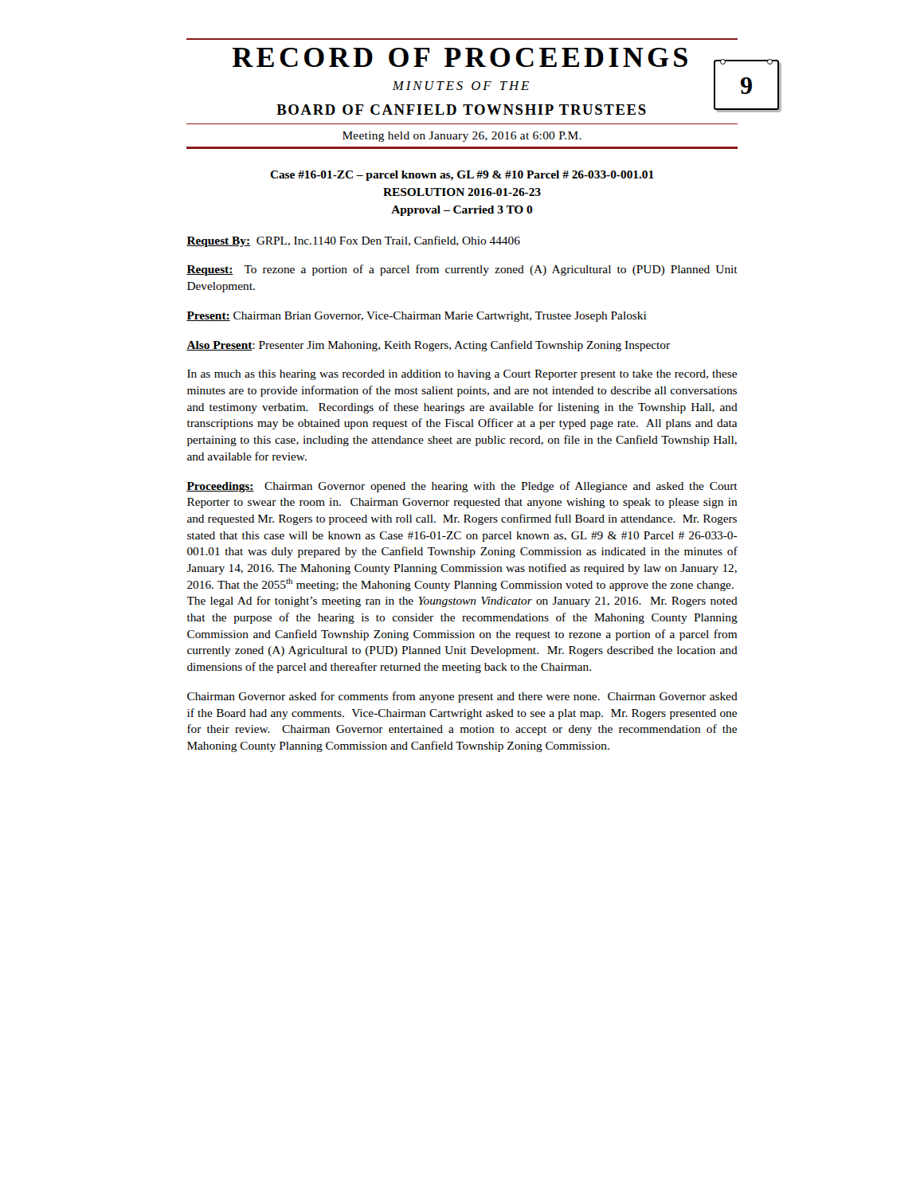RECORD OF PROCEEDINGS
MINUTES OF THE
BOARD OF CANFIELD TOWNSHIP TRUSTEES
Meeting held on January 26, 2016 at 6:00 P.M.
9
Case #16-01-ZC – parcel known as, GL #9 & #10 Parcel # 26-033-0-001.01
RESOLUTION 2016-01-26-23
Approval – Carried 3 TO 0
Request By: GRPL, Inc.1140 Fox Den Trail, Canfield, Ohio 44406
Request: To rezone a portion of a parcel from currently zoned (A) Agricultural to (PUD) Planned Unit Development.
Present: Chairman Brian Governor, Vice-Chairman Marie Cartwright, Trustee Joseph Paloski
Also Present: Presenter Jim Mahoning, Keith Rogers, Acting Canfield Township Zoning Inspector
In as much as this hearing was recorded in addition to having a Court Reporter present to take the record, these minutes are to provide information of the most salient points, and are not intended to describe all conversations and testimony verbatim. Recordings of these hearings are available for listening in the Township Hall, and transcriptions may be obtained upon request of the Fiscal Officer at a per typed page rate. All plans and data pertaining to this case, including the attendance sheet are public record, on file in the Canfield Township Hall, and available for review.
Proceedings: Chairman Governor opened the hearing with the Pledge of Allegiance and asked the Court Reporter to swear the room in. Chairman Governor requested that anyone wishing to speak to please sign in and requested Mr. Rogers to proceed with roll call. Mr. Rogers confirmed full Board in attendance. Mr. Rogers stated that this case will be known as Case #16-01-ZC on parcel known as, GL #9 & #10 Parcel # 26-033-0-001.01 that was duly prepared by the Canfield Township Zoning Commission as indicated in the minutes of January 14, 2016. The Mahoning County Planning Commission was notified as required by law on January 12, 2016. That the 2055th meeting; the Mahoning County Planning Commission voted to approve the zone change. The legal Ad for tonight’s meeting ran in the Youngstown Vindicator on January 21, 2016. Mr. Rogers noted that the purpose of the hearing is to consider the recommendations of the Mahoning County Planning Commission and Canfield Township Zoning Commission on the request to rezone a portion of a parcel from currently zoned (A) Agricultural to (PUD) Planned Unit Development. Mr. Rogers described the location and dimensions of the parcel and thereafter returned the meeting back to the Chairman.
Chairman Governor asked for comments from anyone present and there were none. Chairman Governor asked if the Board had any comments. Vice-Chairman Cartwright asked to see a plat map. Mr. Rogers presented one for their review. Chairman Governor entertained a motion to accept or deny the recommendation of the Mahoning County Planning Commission and Canfield Township Zoning Commission.